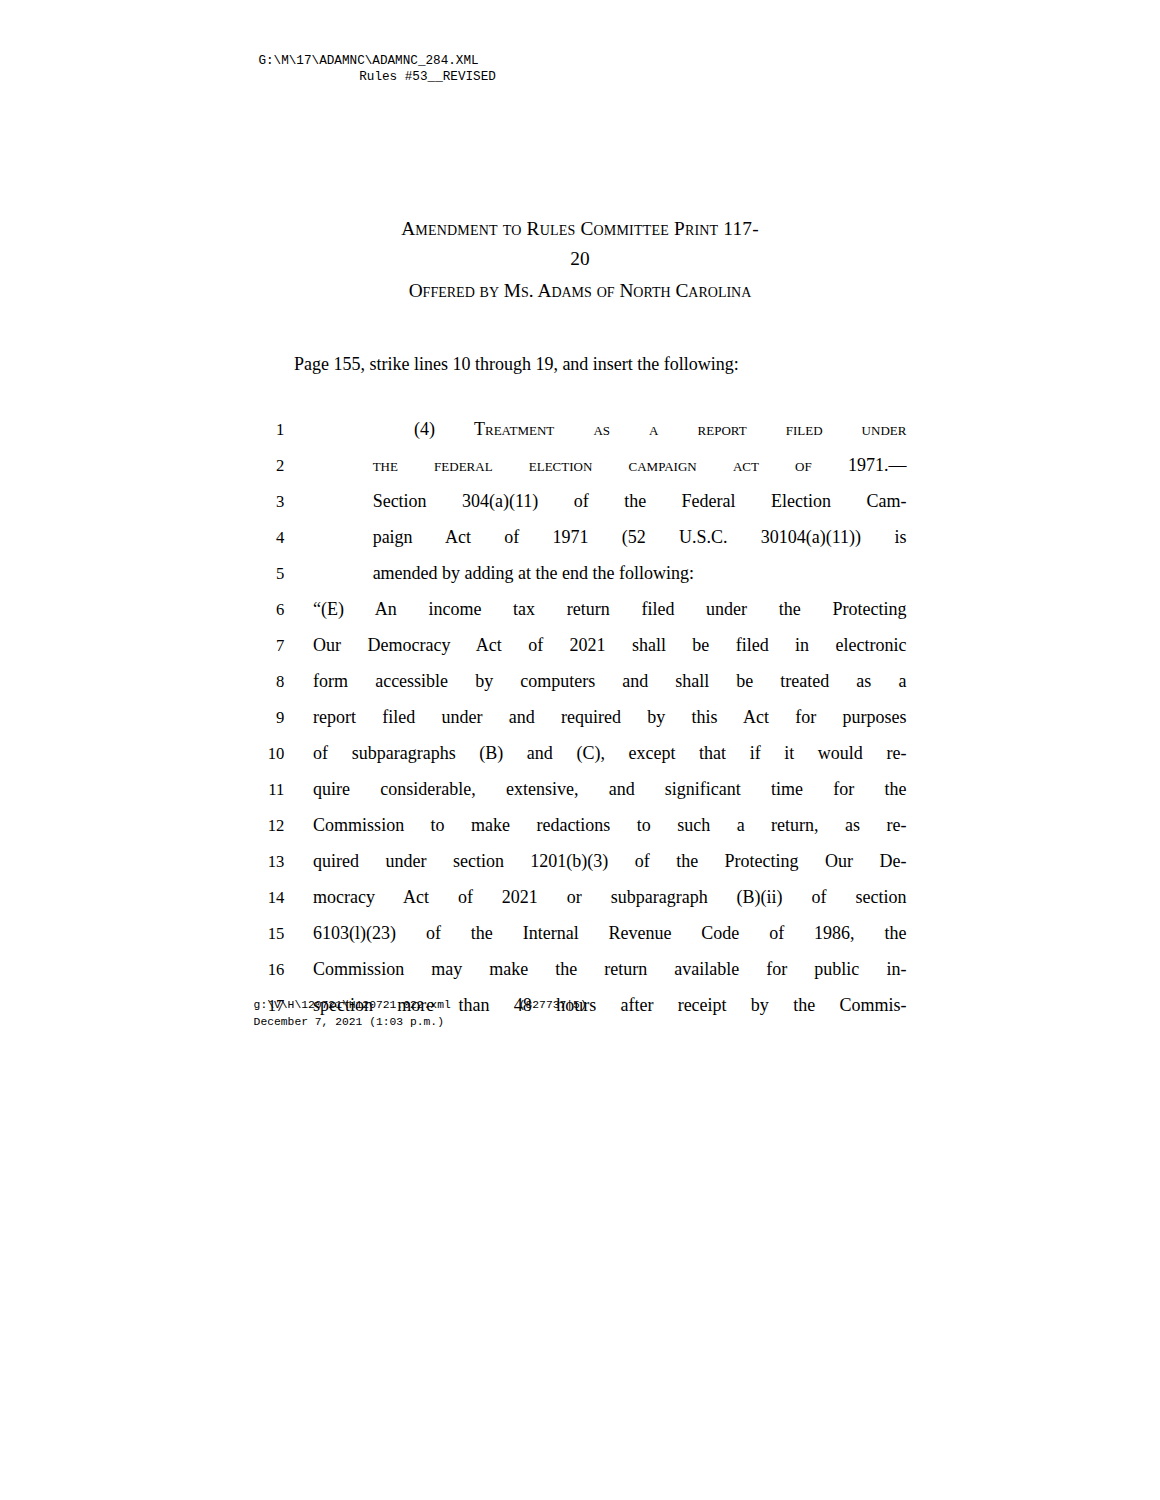G:\M\17\ADAMNC\ADAMNC_284.XML Rules #53__REVISED
Amendment to Rules Committee Print 117-
20
Offered by Ms. Adams of North Carolina
Page 155, strike lines 10 through 19, and insert the following:
1
(4) Treatment as a report filed under
2
the federal election campaign act of 1971.—
3
Section 304(a)(11) of the Federal Election Cam-
4
paign Act of 1971 (52 U.S.C. 30104(a)(11)) is
5
amended by adding at the end the following:
6
“(E) An income tax return filed under the Protecting
7
Our Democracy Act of 2021 shall be filed in electronic
8
form accessible by computers and shall be treated as a
9
report filed under and required by this Act for purposes
10
of subparagraphs (B) and (C), except that if it would re-
11
quire considerable, extensive, and significant time for the
12
Commission to make redactions to such a return, as re-
13
quired under section 1201(b)(3) of the Protecting Our De-
14
mocracy Act of 2021 or subparagraph (B)(ii) of section
15
6103(l)(23) of the Internal Revenue Code of 1986, the
16
Commission may make the return available for public in-
17
spection more than 48 hours after receipt by the Commis-
g:\V\H\120721\H120721.022.xml (827737|5)
December 7, 2021 (1:03 p.m.)